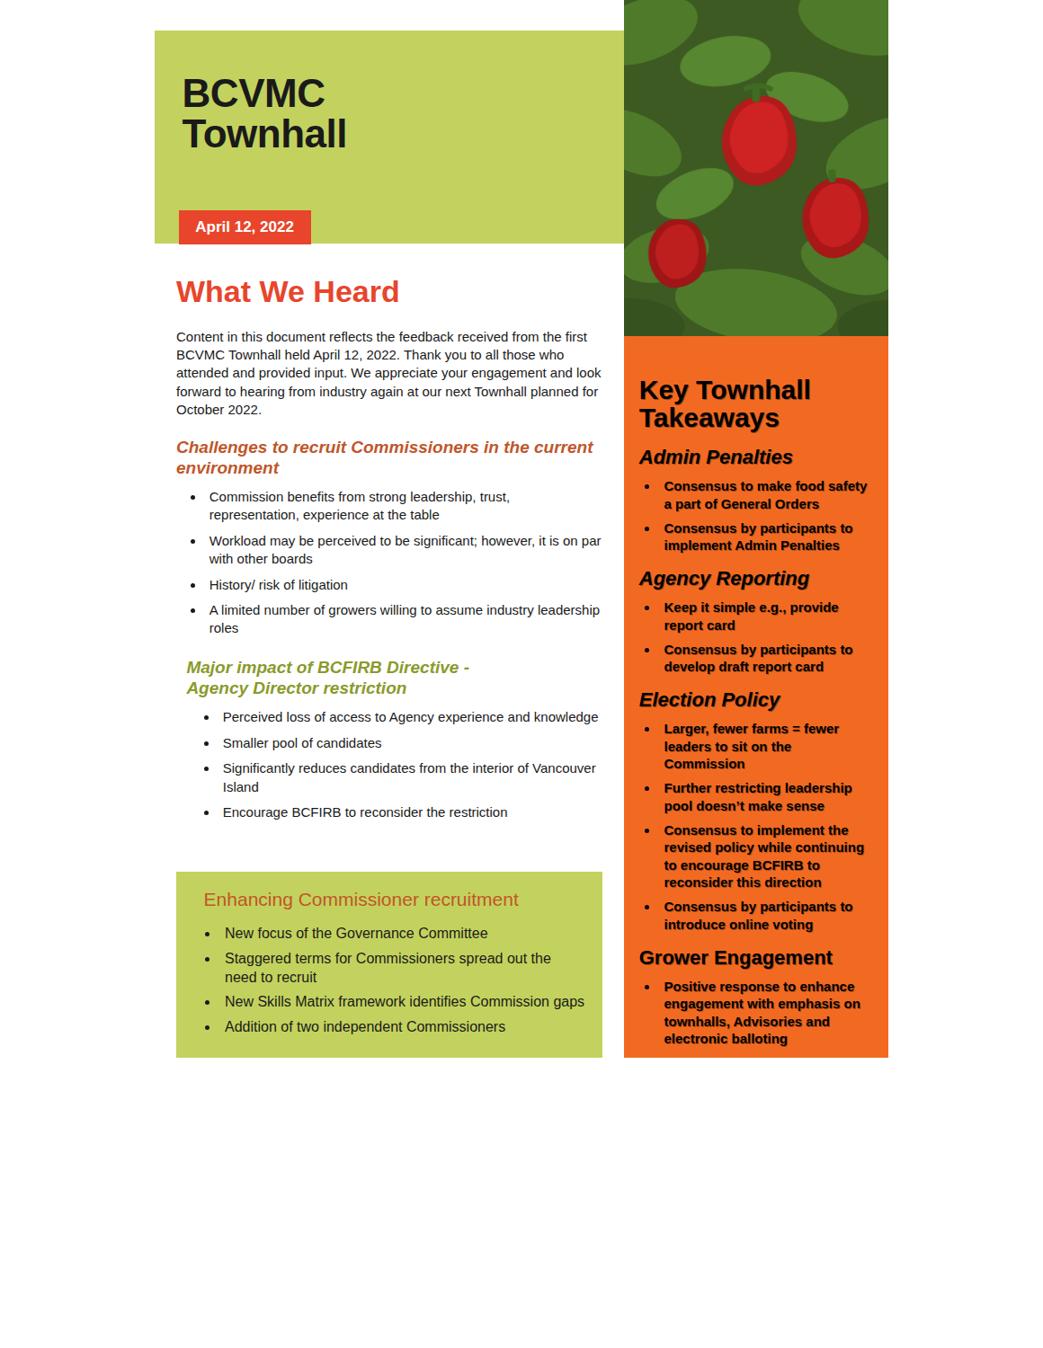Key Townhall Takeaways
Admin Penalties
Consensus to make food safety a part of General Orders
Consensus by participants to implement Admin Penalties
Agency Reporting
Keep it simple e.g., provide report card
Consensus by participants to develop draft report card
Election Policy
Larger, fewer farms = fewer leaders to sit on the Commission
Further restricting leadership pool doesn’t make sense
Consensus to implement the revised policy while continuing to encourage BCFIRB to reconsider this direction
Consensus by participants to introduce online voting
Grower Engagement
Positive response to enhance engagement with emphasis on townhalls, Advisories and electronic balloting
BCVMC
Townhall
April 12, 2022
What We Heard
Content in this document reflects the feedback received from the first BCVMC Townhall held April 12, 2022. Thank you to all those who attended and provided input. We appreciate your engagement and look forward to hearing from industry again at our next Townhall planned for October 2022.
Challenges to recruit Commissioners in the current environment
Commission benefits from strong leadership, trust, representation, experience at the table
Workload may be perceived to be significant; however, it is on par with other boards
History/ risk of litigation
A limited number of growers willing to assume industry leadership roles
Major impact of BCFIRB Directive -
Agency Director restriction
Perceived loss of access to Agency experience and knowledge
Smaller pool of candidates
Significantly reduces candidates from the interior of Vancouver Island
Encourage BCFIRB to reconsider the restriction
Enhancing Commissioner recruitment
New focus of the Governance Committee
Staggered terms for Commissioners spread out the need to recruit
New Skills Matrix framework identifies Commission gaps
Addition of two independent Commissioners